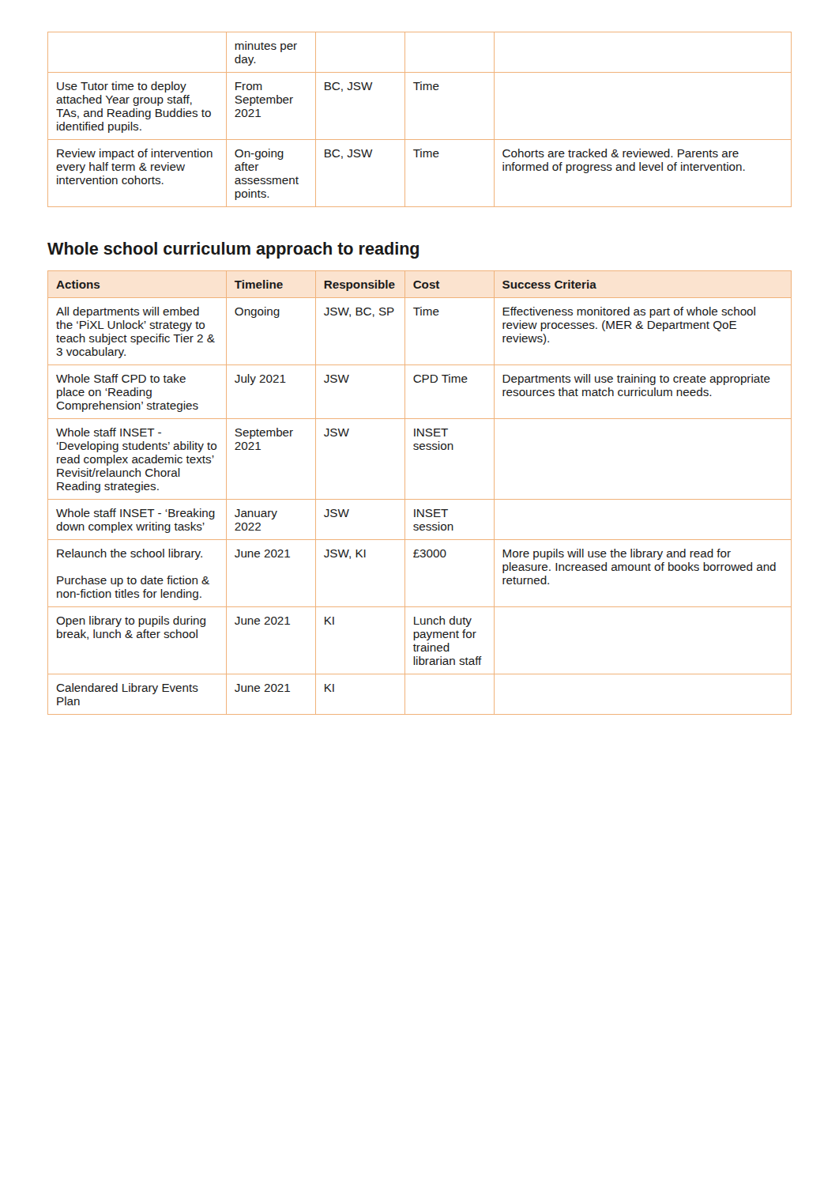| | minutes per day. | | | |
| Use Tutor time to deploy attached Year group staff, TAs, and Reading Buddies to identified pupils. | From September 2021 | BC, JSW | Time | |
| Review impact of intervention every half term & review intervention cohorts. | On-going after assessment points. | BC, JSW | Time | Cohorts are tracked & reviewed. Parents are informed of progress and level of intervention. |
Whole school curriculum approach to reading
| Actions | Timeline | Responsible | Cost | Success Criteria |
| --- | --- | --- | --- | --- |
| All departments will embed the ‘PiXL Unlock’ strategy to teach subject specific Tier 2 & 3 vocabulary. | Ongoing | JSW, BC, SP | Time | Effectiveness monitored as part of whole school review processes. (MER & Department QoE reviews). |
| Whole Staff CPD to take place on ‘Reading Comprehension’ strategies | July 2021 | JSW | CPD Time | Departments will use training to create appropriate resources that match curriculum needs. |
| Whole staff INSET - ‘Developing students’ ability to read complex academic texts’ Revisit/relaunch Choral Reading strategies. | September 2021 | JSW | INSET session | |
| Whole staff INSET - ‘Breaking down complex writing tasks’ | January 2022 | JSW | INSET session | |
| Relaunch the school library. Purchase up to date fiction & non-fiction titles for lending. | June 2021 | JSW, KI | £3000 | More pupils will use the library and read for pleasure. Increased amount of books borrowed and returned. |
| Open library to pupils during break, lunch & after school | June 2021 | KI | Lunch duty payment for trained librarian staff | |
| Calendared Library Events Plan | June 2021 | KI | | |